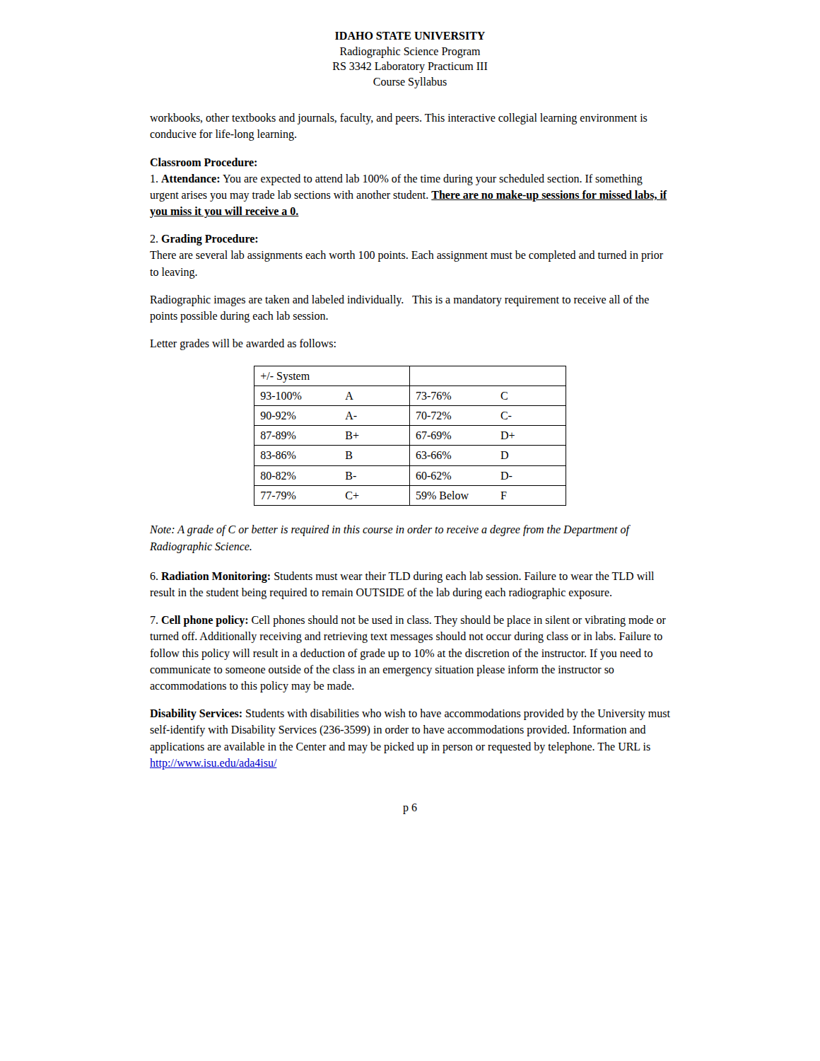IDAHO STATE UNIVERSITY
Radiographic Science Program
RS 3342 Laboratory Practicum III
Course Syllabus
workbooks, other textbooks and journals, faculty, and peers. This interactive collegial learning environment is conducive for life-long learning.
Classroom Procedure:
1. Attendance: You are expected to attend lab 100% of the time during your scheduled section. If something urgent arises you may trade lab sections with another student. There are no make-up sessions for missed labs, if you miss it you will receive a 0.
2. Grading Procedure:
There are several lab assignments each worth 100 points. Each assignment must be completed and turned in prior to leaving.
Radiographic images are taken and labeled individually. This is a mandatory requirement to receive all of the points possible during each lab session.
Letter grades will be awarded as follows:
| +/- System | |
| 93-100% A | 73-76% C |
| 90-92% A- | 70-72% C- |
| 87-89% B+ | 67-69% D+ |
| 83-86% B | 63-66% D |
| 80-82% B- | 60-62% D- |
| 77-79% C+ | 59% Below F |
Note: A grade of C or better is required in this course in order to receive a degree from the Department of Radiographic Science.
6. Radiation Monitoring: Students must wear their TLD during each lab session. Failure to wear the TLD will result in the student being required to remain OUTSIDE of the lab during each radiographic exposure.
7. Cell phone policy: Cell phones should not be used in class. They should be place in silent or vibrating mode or turned off. Additionally receiving and retrieving text messages should not occur during class or in labs. Failure to follow this policy will result in a deduction of grade up to 10% at the discretion of the instructor. If you need to communicate to someone outside of the class in an emergency situation please inform the instructor so accommodations to this policy may be made.
Disability Services: Students with disabilities who wish to have accommodations provided by the University must self-identify with Disability Services (236-3599) in order to have accommodations provided. Information and applications are available in the Center and may be picked up in person or requested by telephone. The URL is http://www.isu.edu/ada4isu/
p 6